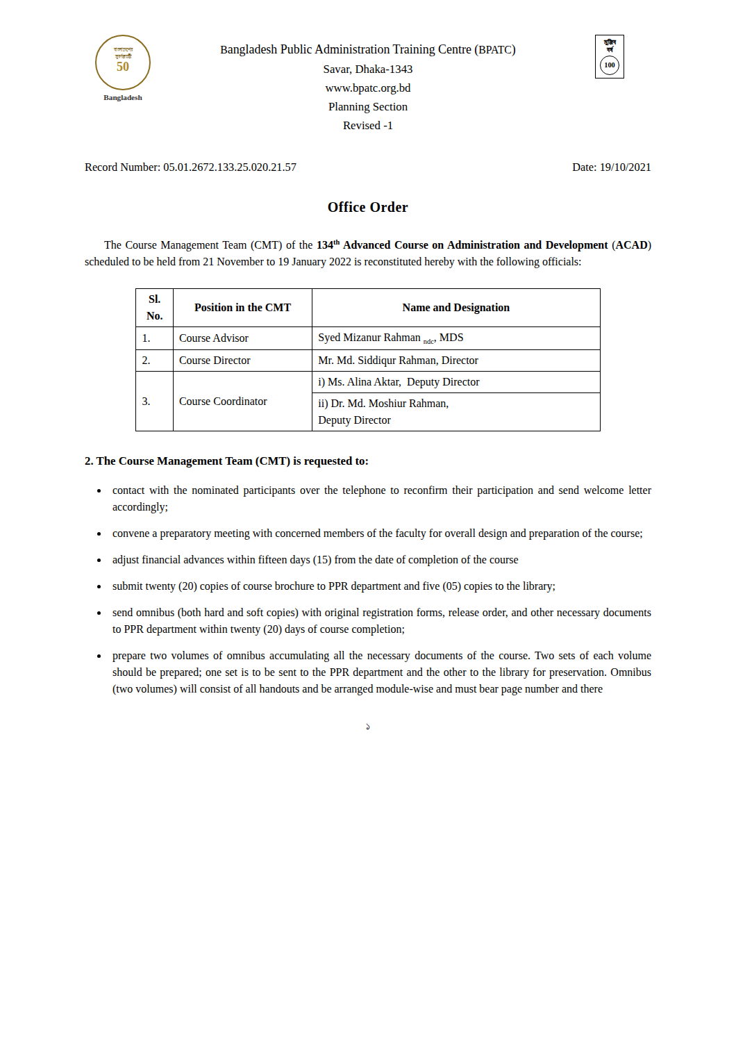বাংলাদেশের
সুবর্ণজয়ন্তী 50 Bangladesh
মুজিব বর্ষ 100
Bangladesh Public Administration Training Centre (BPATC)
Savar, Dhaka-1343
www.bpatc.org.bd
Planning Section
Revised -1
Record Number: 05.01.2672.133.25.020.21.57 Date: 19/10/2021
Office Order
The Course Management Team (CMT) of the 134th Advanced Course on Administration and Development (ACAD) scheduled to be held from 21 November to 19 January 2022 is reconstituted hereby with the following officials:
| Sl. No. | Position in the CMT | Name and Designation |
| --- | --- | --- |
| 1. | Course Advisor | Syed Mizanur Rahman ndc , MDS |
| 2. | Course Director | Mr. Md. Siddiqur Rahman, Director |
| 3. | Course Coordinator | i) Ms. Alina Aktar, Deputy Director |
| ii) Dr. Md. Moshiur Rahman, Deputy Director |
2. The Course Management Team (CMT) is requested to:
contact with the nominated participants over the telephone to reconfirm their participation and send welcome letter accordingly;
convene a preparatory meeting with concerned members of the faculty for overall design and preparation of the course;
adjust financial advances within fifteen days (15) from the date of completion of the course
submit twenty (20) copies of course brochure to PPR department and five (05) copies to the library;
send omnibus (both hard and soft copies) with original registration forms, release order, and other necessary documents to PPR department within twenty (20) days of course completion;
prepare two volumes of omnibus accumulating all the necessary documents of the course. Two sets of each volume should be prepared; one set is to be sent to the PPR department and the other to the library for preservation. Omnibus (two volumes) will consist of all handouts and be arranged module-wise and must bear page number and there
১